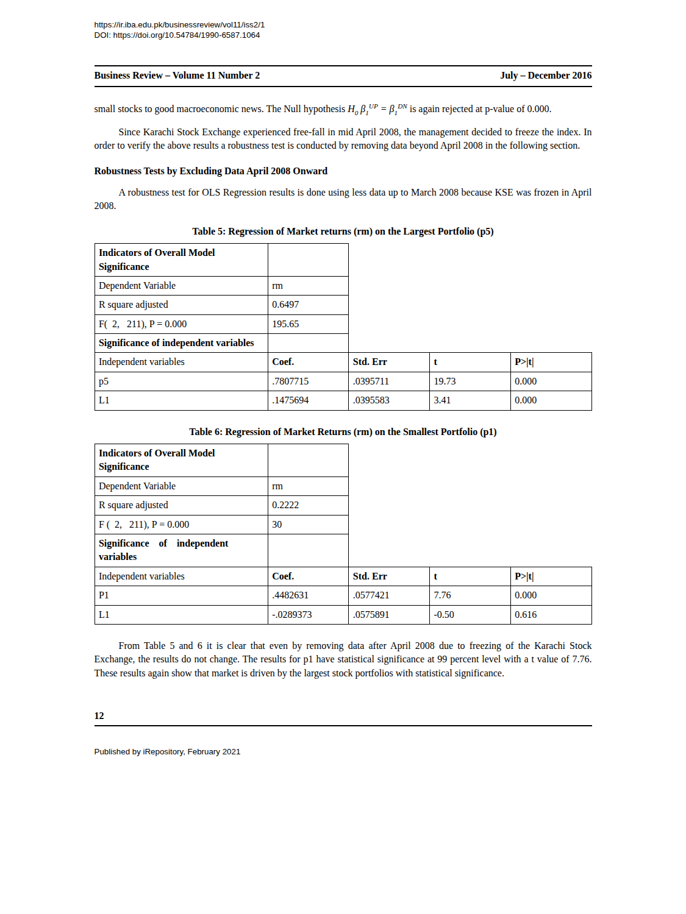https://ir.iba.edu.pk/businessreview/vol11/iss2/1
DOI: https://doi.org/10.54784/1990-6587.1064
Business Review – Volume 11 Number 2 July – December 2016
small stocks to good macroeconomic news. The Null hypothesis H0 β1UP = β1DN is again rejected at p-value of 0.000.
Since Karachi Stock Exchange experienced free-fall in mid April 2008, the management decided to freeze the index. In order to verify the above results a robustness test is conducted by removing data beyond April 2008 in the following section.
Robustness Tests by Excluding Data April 2008 Onward
A robustness test for OLS Regression results is done using less data up to March 2008 because KSE was frozen in April 2008.
Table 5: Regression of Market returns (rm) on the Largest Portfolio (p5)
| Indicators of Overall Model Significance | | | | |
| Dependent Variable | rm | | | |
| R square adjusted | 0.6497 | | | |
| F( 2, 211), P = 0.000 | 195.65 | | | |
| Significance of independent variables | | | | |
| Independent variables | Coef. | Std. Err | t | P>/t/ |
| p5 | .7807715 | .0395711 | 19.73 | 0.000 |
| L1 | .1475694 | .0395583 | 3.41 | 0.000 |
Table 6: Regression of Market Returns (rm) on the Smallest Portfolio (p1)
| Indicators of Overall Model Significance | | | | |
| Dependent Variable | rm | | | |
| R square adjusted | 0.2222 | | | |
| F ( 2, 211), P = 0.000 | 30 | | | |
| Significance of independent variables | | | | |
| Independent variables | Coef. | Std. Err | t | P>/t/ |
| P1 | .4482631 | .0577421 | 7.76 | 0.000 |
| L1 | -.0289373 | .0575891 | -0.50 | 0.616 |
From Table 5 and 6 it is clear that even by removing data after April 2008 due to freezing of the Karachi Stock Exchange, the results do not change. The results for p1 have statistical significance at 99 percent level with a t value of 7.76. These results again show that market is driven by the largest stock portfolios with statistical significance.
12
Published by iRepository, February 2021